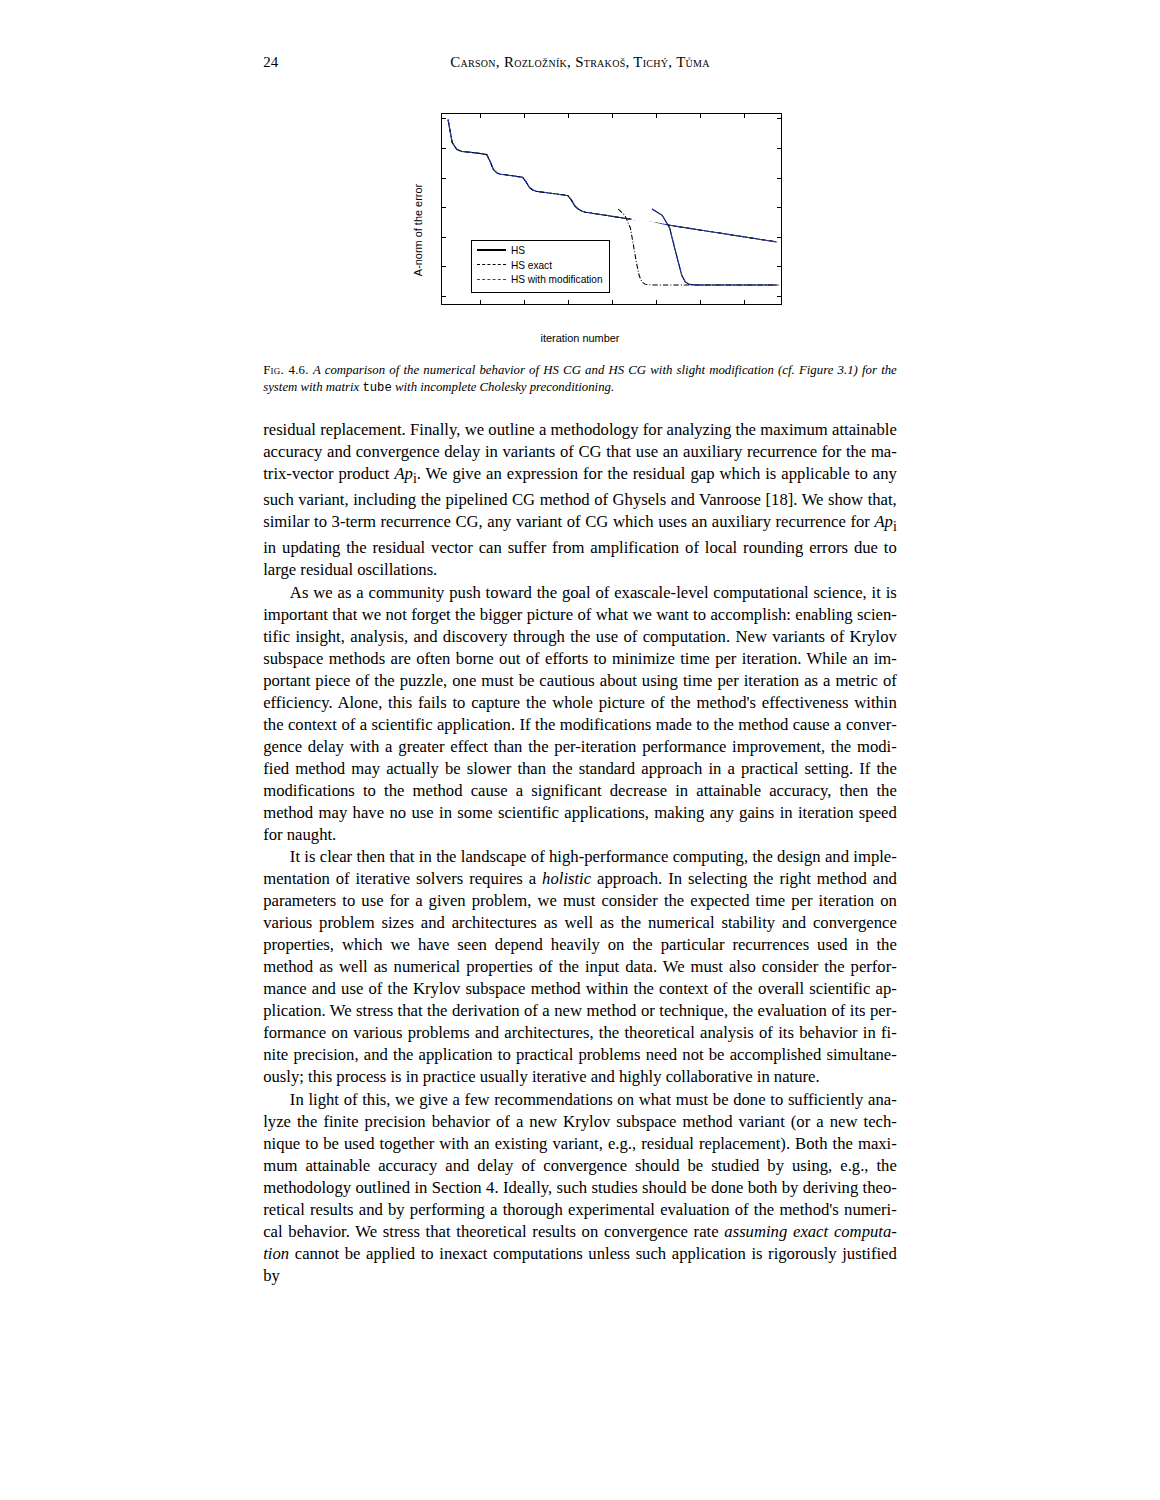24 Carson, Rozložník, Strakoš, Tichý, Tůma
A-norm of the error
100
10-2
10-4
10-6
10-8
10-10
10-12
50
100
150
200
250
300
350
HS
HS exact
HS with modification
iteration number
Fig. 4.6. A comparison of the numerical behavior of HS CG and HS CG with slight modification (cf. Figure 3.1) for the system with matrix tube with incomplete Cholesky preconditioning.
residual replacement. Finally, we outline a methodology for analyzing the maximum attainable accuracy and convergence delay in variants of CG that use an auxiliary recurrence for the matrix-vector product Api. We give an expression for the residual gap which is applicable to any such variant, including the pipelined CG method of Ghysels and Vanroose [18]. We show that, similar to 3-term recurrence CG, any variant of CG which uses an auxiliary recurrence for Api in updating the residual vector can suffer from amplification of local rounding errors due to large residual oscillations.
As we as a community push toward the goal of exascale-level computational science, it is important that we not forget the bigger picture of what we want to accomplish: enabling scientific insight, analysis, and discovery through the use of computation. New variants of Krylov subspace methods are often borne out of efforts to minimize time per iteration. While an important piece of the puzzle, one must be cautious about using time per iteration as a metric of efficiency. Alone, this fails to capture the whole picture of the method's effectiveness within the context of a scientific application. If the modifications made to the method cause a convergence delay with a greater effect than the per-iteration performance improvement, the modified method may actually be slower than the standard approach in a practical setting. If the modifications to the method cause a significant decrease in attainable accuracy, then the method may have no use in some scientific applications, making any gains in iteration speed for naught.
It is clear then that in the landscape of high-performance computing, the design and implementation of iterative solvers requires a holistic approach. In selecting the right method and parameters to use for a given problem, we must consider the expected time per iteration on various problem sizes and architectures as well as the numerical stability and convergence properties, which we have seen depend heavily on the particular recurrences used in the method as well as numerical properties of the input data. We must also consider the performance and use of the Krylov subspace method within the context of the overall scientific application. We stress that the derivation of a new method or technique, the evaluation of its performance on various problems and architectures, the theoretical analysis of its behavior in finite precision, and the application to practical problems need not be accomplished simultaneously; this process is in practice usually iterative and highly collaborative in nature.
In light of this, we give a few recommendations on what must be done to sufficiently analyze the finite precision behavior of a new Krylov subspace method variant (or a new technique to be used together with an existing variant, e.g., residual replacement). Both the maximum attainable accuracy and delay of convergence should be studied by using, e.g., the methodology outlined in Section 4. Ideally, such studies should be done both by deriving theoretical results and by performing a thorough experimental evaluation of the method's numerical behavior. We stress that theoretical results on convergence rate assuming exact computation cannot be applied to inexact computations unless such application is rigorously justified by